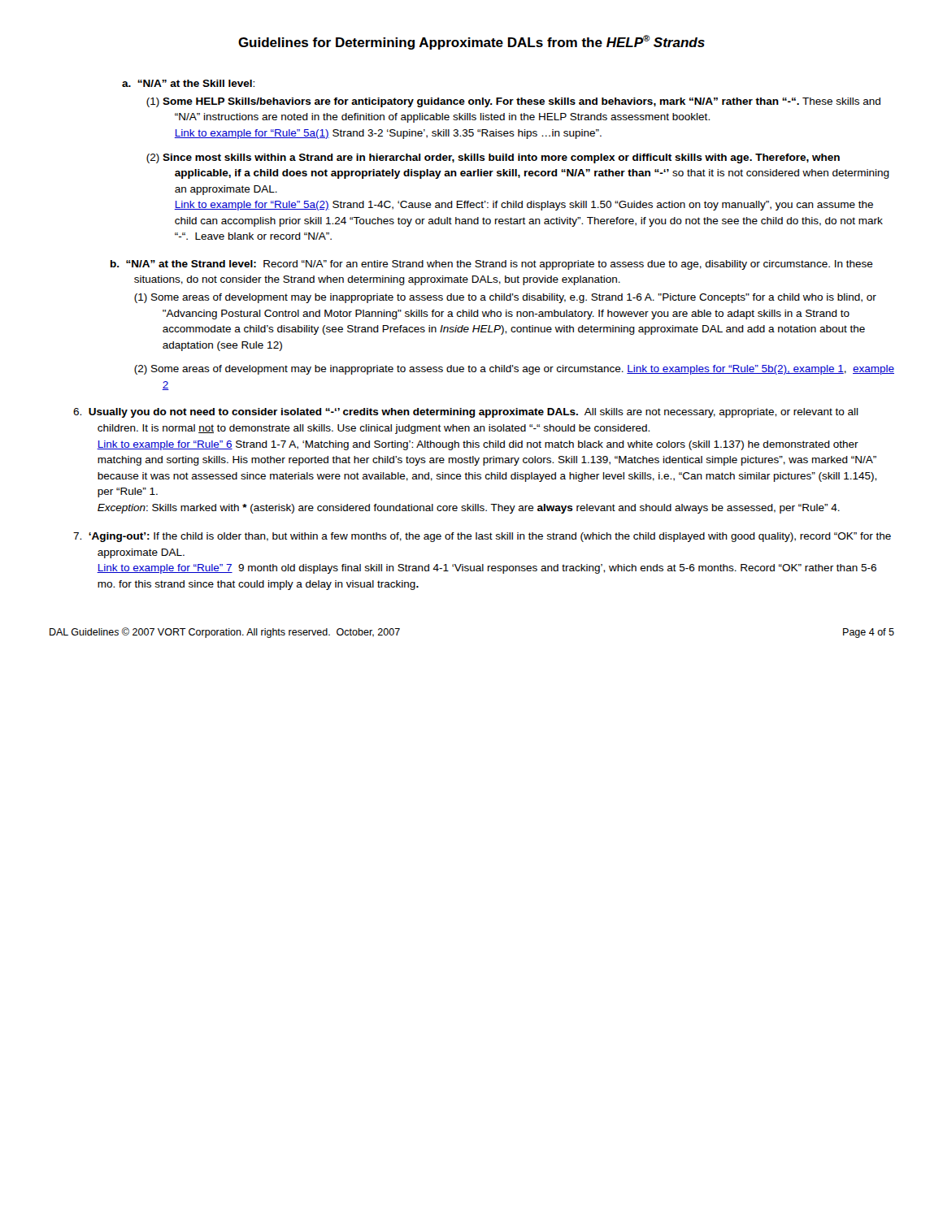Guidelines for Determining Approximate DALs from the HELP® Strands
a. “N/A” at the Skill level:
(1) Some HELP Skills/behaviors are for anticipatory guidance only. For these skills and behaviors, mark “N/A” rather than “-“. These skills and “N/A” instructions are noted in the definition of applicable skills listed in the HELP Strands assessment booklet.
Link to example for “Rule” 5a(1) Strand 3-2 ‘Supine’, skill 3.35 “Raises hips …in supine”.
(2) Since most skills within a Strand are in hierarchal order, skills build into more complex or difficult skills with age. Therefore, when applicable, if a child does not appropriately display an earlier skill, record “N/A” rather than “-‘’ so that it is not considered when determining an approximate DAL.
Link to example for “Rule” 5a(2) Strand 1-4C, ‘Cause and Effect’: if child displays skill 1.50 “Guides action on toy manually”, you can assume the child can accomplish prior skill 1.24 “Touches toy or adult hand to restart an activity”. Therefore, if you do not the see the child do this, do not mark “-“. Leave blank or record “N/A”.
b. “N/A” at the Strand level: Record “N/A” for an entire Strand when the Strand is not appropriate to assess due to age, disability or circumstance. In these situations, do not consider the Strand when determining approximate DALs, but provide explanation.
(1) Some areas of development may be inappropriate to assess due to a child's disability, e.g. Strand 1-6 A. "Picture Concepts" for a child who is blind, or "Advancing Postural Control and Motor Planning" skills for a child who is non-ambulatory. If however you are able to adapt skills in a Strand to accommodate a child’s disability (see Strand Prefaces in Inside HELP), continue with determining approximate DAL and add a notation about the adaptation (see Rule 12)
(2) Some areas of development may be inappropriate to assess due to a child's age or circumstance. Link to examples for “Rule” 5b(2), example 1, example 2
6. Usually you do not need to consider isolated “-‘’ credits when determining approximate DALs. All skills are not necessary, appropriate, or relevant to all children. It is normal not to demonstrate all skills. Use clinical judgment when an isolated “-“ should be considered. Link to example for “Rule” 6 Strand 1-7 A, ‘Matching and Sorting’: Although this child did not match black and white colors (skill 1.137) he demonstrated other matching and sorting skills. His mother reported that her child’s toys are mostly primary colors. Skill 1.139, “Matches identical simple pictures”, was marked “N/A” because it was not assessed since materials were not available, and, since this child displayed a higher level skills, i.e., “Can match similar pictures” (skill 1.145), per “Rule” 1. Exception: Skills marked with * (asterisk) are considered foundational core skills. They are always relevant and should always be assessed, per “Rule” 4.
7. ‘Aging-out’: If the child is older than, but within a few months of, the age of the last skill in the strand (which the child displayed with good quality), record “OK” for the approximate DAL. Link to example for “Rule” 7 9 month old displays final skill in Strand 4-1 ‘Visual responses and tracking’, which ends at 5-6 months. Record “OK” rather than 5-6 mo. for this strand since that could imply a delay in visual tracking.
DAL Guidelines © 2007 VORT Corporation. All rights reserved. October, 2007
Page 4 of 5